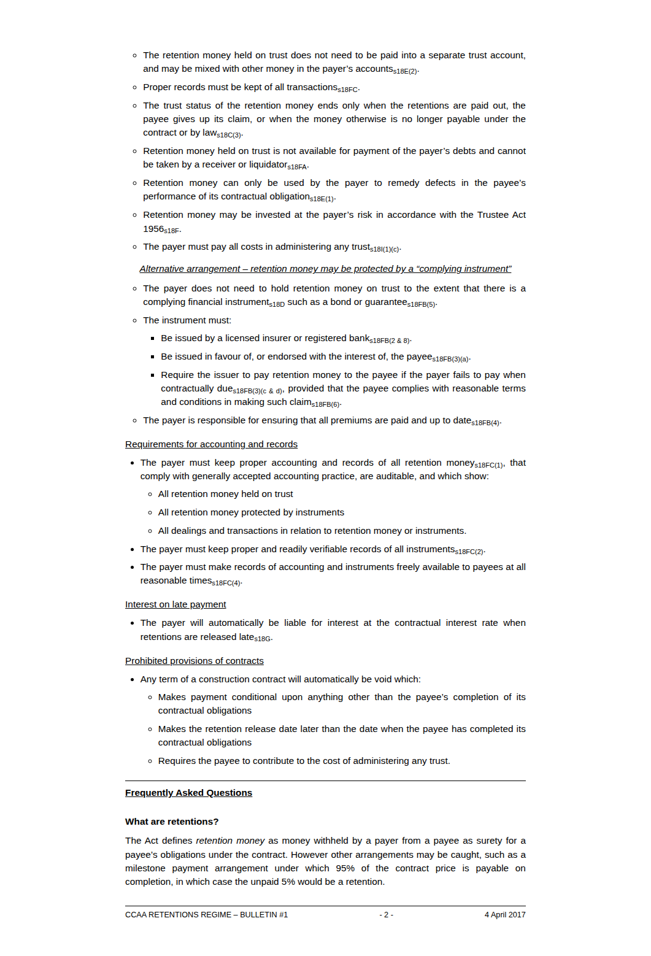The retention money held on trust does not need to be paid into a separate trust account, and may be mixed with other money in the payer’s accountss18E(2).
Proper records must be kept of all transactionss18FC.
The trust status of the retention money ends only when the retentions are paid out, the payee gives up its claim, or when the money otherwise is no longer payable under the contract or by laws18C(3).
Retention money held on trust is not available for payment of the payer’s debts and cannot be taken by a receiver or liquidators18FA.
Retention money can only be used by the payer to remedy defects in the payee’s performance of its contractual obligations18E(1).
Retention money may be invested at the payer’s risk in accordance with the Trustee Act 1956s18F.
The payer must pay all costs in administering any trusts18I(1)(c).
Alternative arrangement – retention money may be protected by a “complying instrument”
The payer does not need to hold retention money on trust to the extent that there is a complying financial instruments18D such as a bond or guarantees18FB(5).
The instrument must:
Be issued by a licensed insurer or registered banks18FB(2 & 8).
Be issued in favour of, or endorsed with the interest of, the payees18FB(3)(a).
Require the issuer to pay retention money to the payee if the payer fails to pay when contractually dues18FB(3)(c & d), provided that the payee complies with reasonable terms and conditions in making such claims18FB(6).
The payer is responsible for ensuring that all premiums are paid and up to dates18FB(4).
Requirements for accounting and records
The payer must keep proper accounting and records of all retention moneys18FC(1), that comply with generally accepted accounting practice, are auditable, and which show:
All retention money held on trust
All retention money protected by instruments
All dealings and transactions in relation to retention money or instruments.
The payer must keep proper and readily verifiable records of all instrumentss18FC(2).
The payer must make records of accounting and instruments freely available to payees at all reasonable timess18FC(4).
Interest on late payment
The payer will automatically be liable for interest at the contractual interest rate when retentions are released lates18G.
Prohibited provisions of contracts
Any term of a construction contract will automatically be void which:
Makes payment conditional upon anything other than the payee’s completion of its contractual obligations
Makes the retention release date later than the date when the payee has completed its contractual obligations
Requires the payee to contribute to the cost of administering any trust.
Frequently Asked Questions
What are retentions?
The Act defines retention money as money withheld by a payer from a payee as surety for a payee’s obligations under the contract. However other arrangements may be caught, such as a milestone payment arrangement under which 95% of the contract price is payable on completion, in which case the unpaid 5% would be a retention.
CCAA RETENTIONS REGIME – BULLETIN #1
- 2 -
4 April 2017